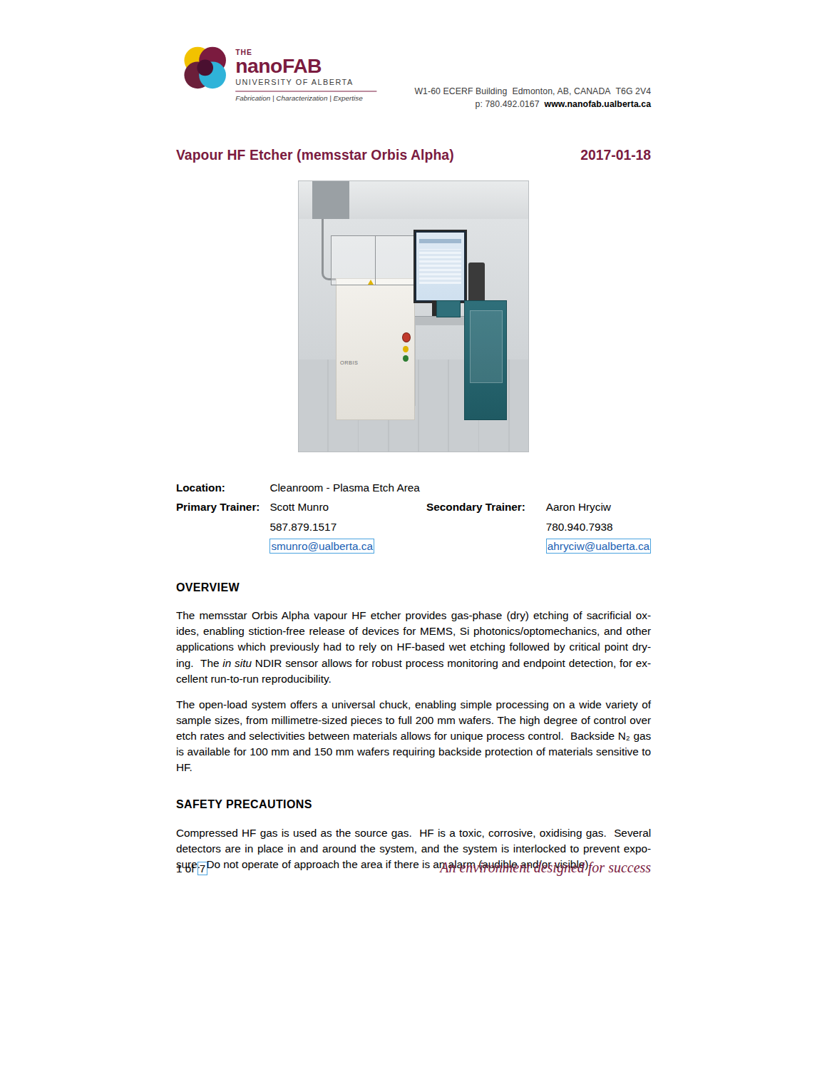THE nanoFAB UNIVERSITY OF ALBERTA Fabrication | Characterization | Expertise
W1-60 ECERF Building Edmonton, AB, CANADA T6G 2V4
p: 780.492.0167 www.nanofab.ualberta.ca
Vapour HF Etcher (memsstar Orbis Alpha)
2017-01-18
ORBIS
| Location: | Cleanroom - Plasma Etch Area |
| Primary Trainer: | Scott Munro | Secondary Trainer: | Aaron Hryciw |
| | 587.879.1517 | | 780.940.7938 |
| | smunro@ualberta.ca | | ahryciw@ualberta.ca |
OVERVIEW
The memsstar Orbis Alpha vapour HF etcher provides gas-phase (dry) etching of sacrificial oxides, enabling stiction-free release of devices for MEMS, Si photonics/optomechanics, and other applications which previously had to rely on HF-based wet etching followed by critical point drying. The in situ NDIR sensor allows for robust process monitoring and endpoint detection, for excellent run-to-run reproducibility.
The open-load system offers a universal chuck, enabling simple processing on a wide variety of sample sizes, from millimetre-sized pieces to full 200 mm wafers. The high degree of control over etch rates and selectivities between materials allows for unique process control. Backside N₂ gas is available for 100 mm and 150 mm wafers requiring backside protection of materials sensitive to HF.
SAFETY PRECAUTIONS
Compressed HF gas is used as the source gas. HF is a toxic, corrosive, oxidising gas. Several detectors are in place in and around the system, and the system is interlocked to prevent exposure. Do not operate of approach the area if there is an alarm (audible and/or visible).
1 of 7
An environment designed for success